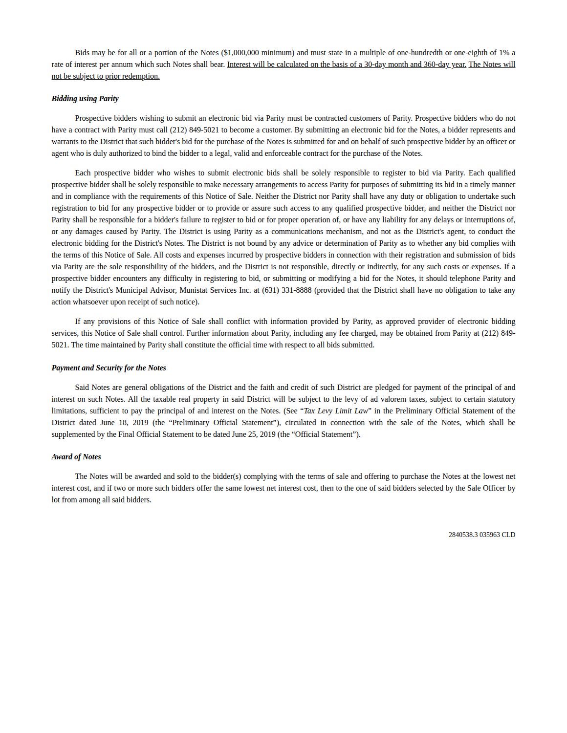Bids may be for all or a portion of the Notes ($1,000,000 minimum) and must state in a multiple of one-hundredth or one-eighth of 1% a rate of interest per annum which such Notes shall bear. Interest will be calculated on the basis of a 30-day month and 360-day year. The Notes will not be subject to prior redemption.
Bidding using Parity
Prospective bidders wishing to submit an electronic bid via Parity must be contracted customers of Parity. Prospective bidders who do not have a contract with Parity must call (212) 849-5021 to become a customer. By submitting an electronic bid for the Notes, a bidder represents and warrants to the District that such bidder's bid for the purchase of the Notes is submitted for and on behalf of such prospective bidder by an officer or agent who is duly authorized to bind the bidder to a legal, valid and enforceable contract for the purchase of the Notes.
Each prospective bidder who wishes to submit electronic bids shall be solely responsible to register to bid via Parity. Each qualified prospective bidder shall be solely responsible to make necessary arrangements to access Parity for purposes of submitting its bid in a timely manner and in compliance with the requirements of this Notice of Sale. Neither the District nor Parity shall have any duty or obligation to undertake such registration to bid for any prospective bidder or to provide or assure such access to any qualified prospective bidder, and neither the District nor Parity shall be responsible for a bidder's failure to register to bid or for proper operation of, or have any liability for any delays or interruptions of, or any damages caused by Parity. The District is using Parity as a communications mechanism, and not as the District's agent, to conduct the electronic bidding for the District's Notes. The District is not bound by any advice or determination of Parity as to whether any bid complies with the terms of this Notice of Sale. All costs and expenses incurred by prospective bidders in connection with their registration and submission of bids via Parity are the sole responsibility of the bidders, and the District is not responsible, directly or indirectly, for any such costs or expenses. If a prospective bidder encounters any difficulty in registering to bid, or submitting or modifying a bid for the Notes, it should telephone Parity and notify the District's Municipal Advisor, Munistat Services Inc. at (631) 331-8888 (provided that the District shall have no obligation to take any action whatsoever upon receipt of such notice).
If any provisions of this Notice of Sale shall conflict with information provided by Parity, as approved provider of electronic bidding services, this Notice of Sale shall control. Further information about Parity, including any fee charged, may be obtained from Parity at (212) 849-5021. The time maintained by Parity shall constitute the official time with respect to all bids submitted.
Payment and Security for the Notes
Said Notes are general obligations of the District and the faith and credit of such District are pledged for payment of the principal of and interest on such Notes. All the taxable real property in said District will be subject to the levy of ad valorem taxes, subject to certain statutory limitations, sufficient to pay the principal of and interest on the Notes. (See “Tax Levy Limit Law” in the Preliminary Official Statement of the District dated June 18, 2019 (the “Preliminary Official Statement”), circulated in connection with the sale of the Notes, which shall be supplemented by the Final Official Statement to be dated June 25, 2019 (the “Official Statement”).
Award of Notes
The Notes will be awarded and sold to the bidder(s) complying with the terms of sale and offering to purchase the Notes at the lowest net interest cost, and if two or more such bidders offer the same lowest net interest cost, then to the one of said bidders selected by the Sale Officer by lot from among all said bidders.
2840538.3 035963 CLD